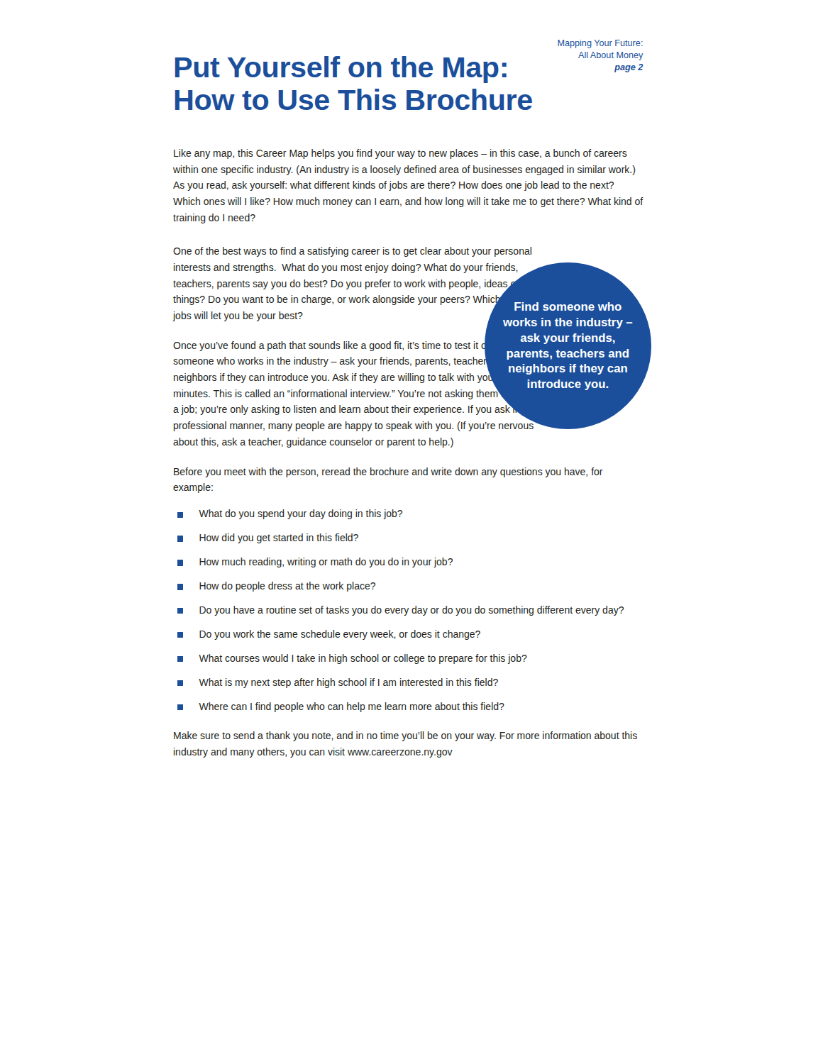Mapping Your Future:
All About Money
page 2
Put Yourself on the Map:
How to Use This Brochure
Like any map, this Career Map helps you find your way to new places – in this case, a bunch of careers within one specific industry. (An industry is a loosely defined area of businesses engaged in similar work.) As you read, ask yourself: what different kinds of jobs are there? How does one job lead to the next? Which ones will I like? How much money can I earn, and how long will it take me to get there? What kind of training do I need?
Find someone who works in the industry – ask your friends, parents, teachers and neighbors if they can introduce you.
One of the best ways to find a satisfying career is to get clear about your personal interests and strengths. What do you most enjoy doing? What do your friends, teachers, parents say you do best? Do you prefer to work with people, ideas or things? Do you want to be in charge, or work alongside your peers? Which of these jobs will let you be your best?
Once you’ve found a path that sounds like a good fit, it’s time to test it out. Find someone who works in the industry – ask your friends, parents, teachers and neighbors if they can introduce you. Ask if they are willing to talk with you for a few minutes. This is called an “informational interview.” You’re not asking them to find you a job; you’re only asking to listen and learn about their experience. If you ask in a professional manner, many people are happy to speak with you. (If you’re nervous about this, ask a teacher, guidance counselor or parent to help.)
Before you meet with the person, reread the brochure and write down any questions you have, for example:
What do you spend your day doing in this job?
How did you get started in this field?
How much reading, writing or math do you do in your job?
How do people dress at the work place?
Do you have a routine set of tasks you do every day or do you do something different every day?
Do you work the same schedule every week, or does it change?
What courses would I take in high school or college to prepare for this job?
What is my next step after high school if I am interested in this field?
Where can I find people who can help me learn more about this field?
Make sure to send a thank you note, and in no time you’ll be on your way. For more information about this industry and many others, you can visit www.careerzone.ny.gov